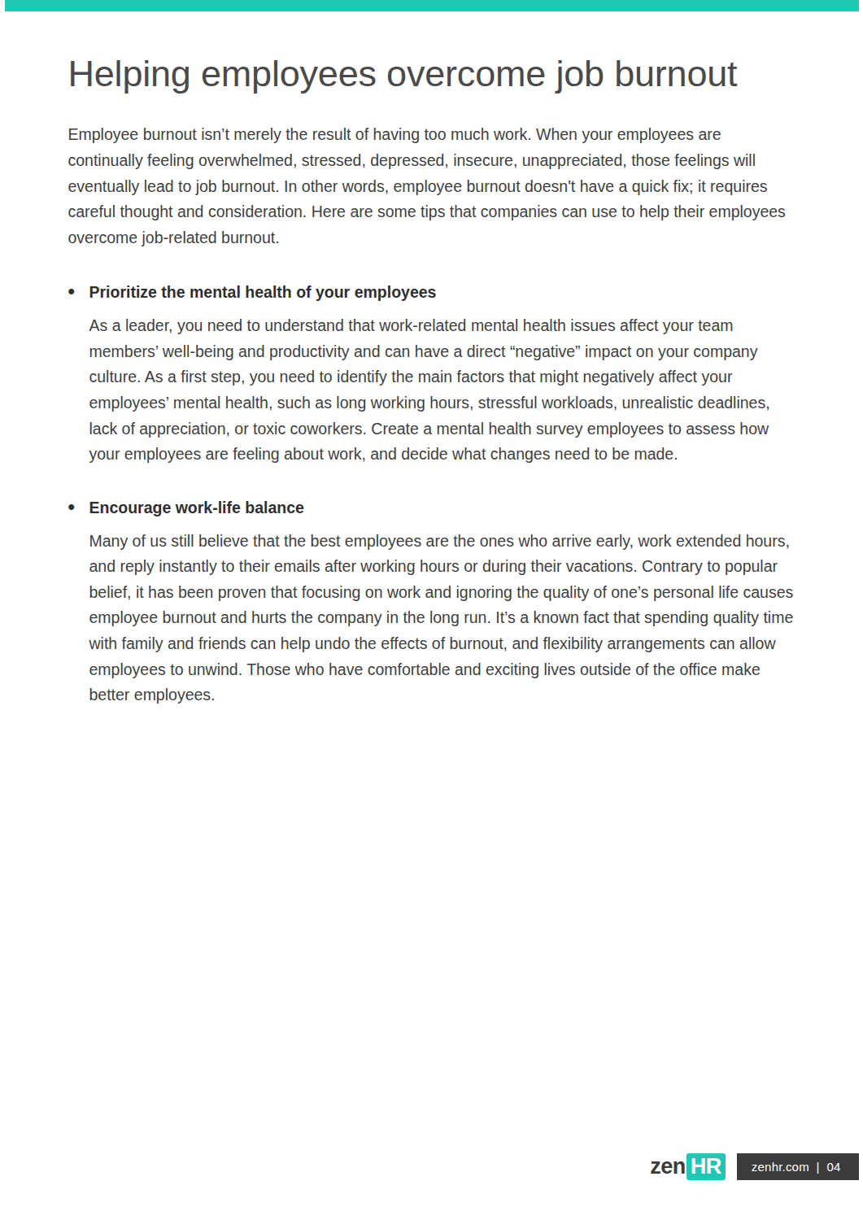Helping employees overcome job burnout
Employee burnout isn’t merely the result of having too much work. When your employees are continually feeling overwhelmed, stressed, depressed, insecure, unappreciated, those feelings will eventually lead to job burnout. In other words, employee burnout doesn't have a quick fix; it requires careful thought and consideration. Here are some tips that companies can use to help their employees overcome job-related burnout.
Prioritize the mental health of your employees
As a leader, you need to understand that work-related mental health issues affect your team members’ well-being and productivity and can have a direct “negative” impact on your company culture. As a first step, you need to identify the main factors that might negatively affect your employees’ mental health, such as long working hours, stressful workloads, unrealistic deadlines, lack of appreciation, or toxic coworkers. Create a mental health survey employees to assess how your employees are feeling about work, and decide what changes need to be made.
Encourage work-life balance
Many of us still believe that the best employees are the ones who arrive early, work extended hours, and reply instantly to their emails after working hours or during their vacations. Contrary to popular belief, it has been proven that focusing on work and ignoring the quality of one’s personal life causes employee burnout and hurts the company in the long run. It’s a known fact that spending quality time with family and friends can help undo the effects of burnout, and flexibility arrangements can allow employees to unwind. Those who have comfortable and exciting lives outside of the office make better employees.
zen HR
zenhr.com | 04